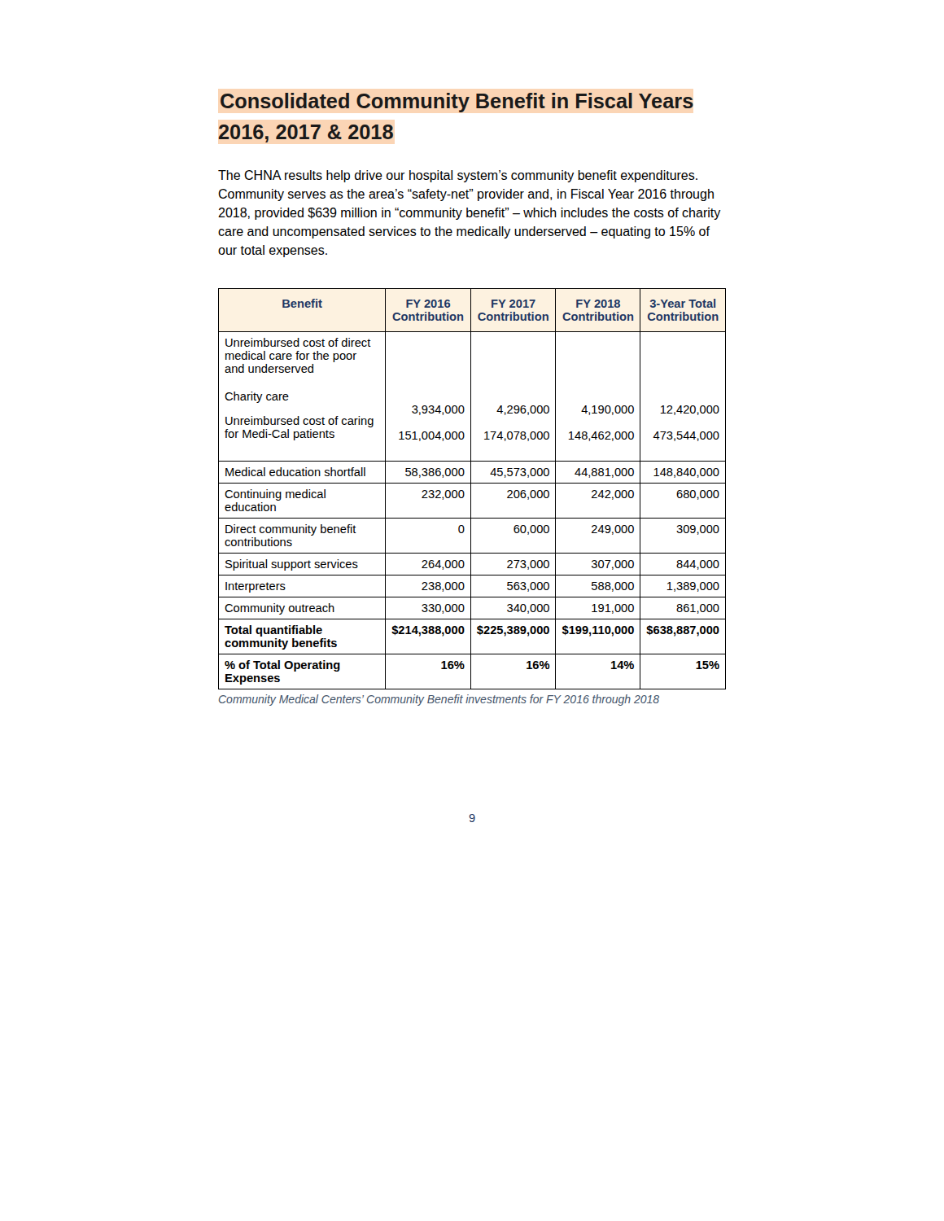Consolidated Community Benefit in Fiscal Years 2016, 2017 & 2018
The CHNA results help drive our hospital system’s community benefit expenditures. Community serves as the area’s “safety-net” provider and, in Fiscal Year 2016 through 2018, provided $639 million in “community benefit” – which includes the costs of charity care and uncompensated services to the medically underserved – equating to 15% of our total expenses.
| Benefit | FY 2016 Contribution | FY 2017 Contribution | FY 2018 Contribution | 3-Year Total Contribution |
| --- | --- | --- | --- | --- |
| Unreimbursed cost of direct medical care for the poor and underserved Charity care Unreimbursed cost of caring for Medi-Cal patients | 3,934,000 151,004,000 | 4,296,000 174,078,000 | 4,190,000 148,462,000 | 12,420,000 473,544,000 |
| Medical education shortfall | 58,386,000 | 45,573,000 | 44,881,000 | 148,840,000 |
| Continuing medical education | 232,000 | 206,000 | 242,000 | 680,000 |
| Direct community benefit contributions | 0 | 60,000 | 249,000 | 309,000 |
| Spiritual support services | 264,000 | 273,000 | 307,000 | 844,000 |
| Interpreters | 238,000 | 563,000 | 588,000 | 1,389,000 |
| Community outreach | 330,000 | 340,000 | 191,000 | 861,000 |
| Total quantifiable community benefits | $214,388,000 | $225,389,000 | $199,110,000 | $638,887,000 |
| % of Total Operating Expenses | 16% | 16% | 14% | 15% |
Community Medical Centers’ Community Benefit investments for FY 2016 through 2018
9